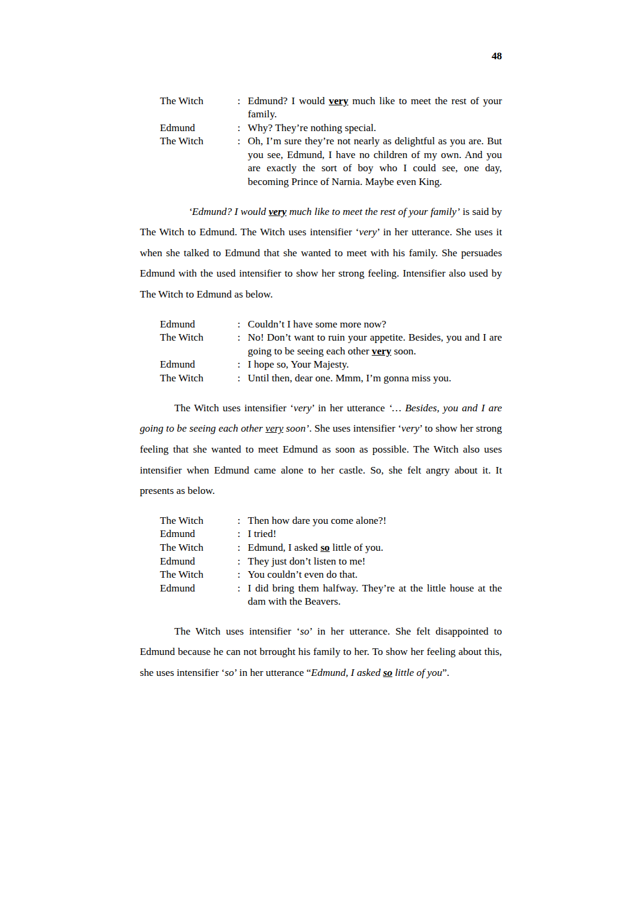48
| The Witch | : | Edmund? I would very much like to meet the rest of your family. |
| Edmund | : | Why? They’re nothing special. |
| The Witch | : | Oh, I’m sure they’re not nearly as delightful as you are. But you see, Edmund, I have no children of my own. And you are exactly the sort of boy who I could see, one day, becoming Prince of Narnia. Maybe even King. |
‘Edmund? I would very much like to meet the rest of your family’ is said by The Witch to Edmund. The Witch uses intensifier ‘very’ in her utterance. She uses it when she talked to Edmund that she wanted to meet with his family. She persuades Edmund with the used intensifier to show her strong feeling. Intensifier also used by The Witch to Edmund as below.
| Edmund | : | Couldn’t I have some more now? |
| The Witch | : | No! Don’t want to ruin your appetite. Besides, you and I are going to be seeing each other very soon. |
| Edmund | : | I hope so, Your Majesty. |
| The Witch | : | Until then, dear one. Mmm, I’m gonna miss you. |
The Witch uses intensifier ‘very’ in her utterance ‘… Besides, you and I are going to be seeing each other very soon’. She uses intensifier ‘very’ to show her strong feeling that she wanted to meet Edmund as soon as possible. The Witch also uses intensifier when Edmund came alone to her castle. So, she felt angry about it. It presents as below.
| The Witch | : | Then how dare you come alone?! |
| Edmund | : | I tried! |
| The Witch | : | Edmund, I asked so little of you. |
| Edmund | : | They just don’t listen to me! |
| The Witch | : | You couldn’t even do that. |
| Edmund | : | I did bring them halfway. They’re at the little house at the dam with the Beavers. |
The Witch uses intensifier ‘so’ in her utterance. She felt disappointed to Edmund because he can not brrought his family to her. To show her feeling about this, she uses intensifier ‘so’ in her utterance “Edmund, I asked so little of you”.